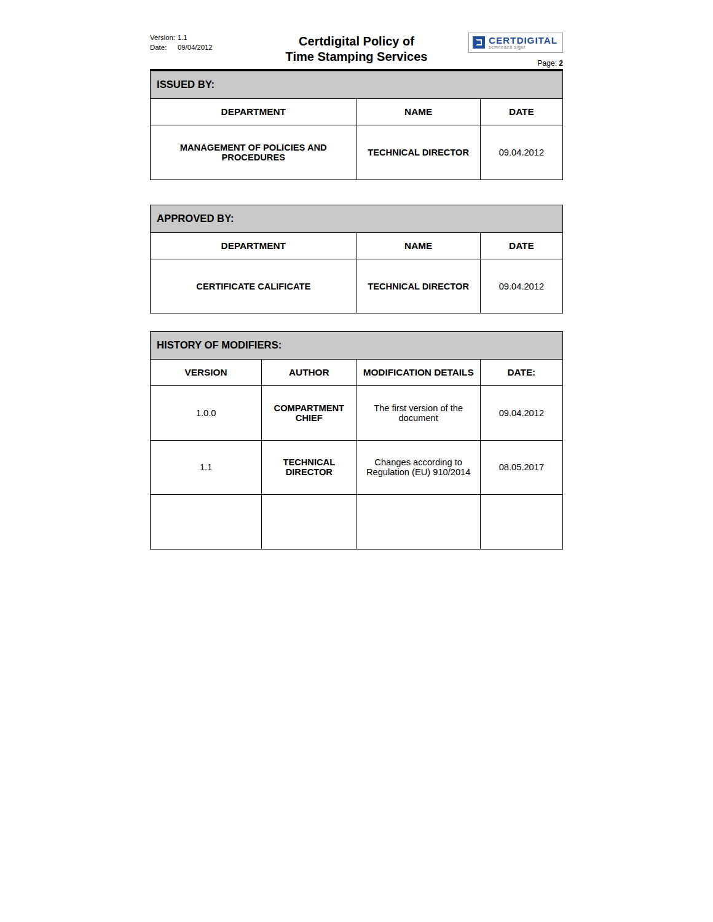| Version: | 1.1 |
| Date: | 09/04/2012 |
Certdigital Policy of
Time Stamping Services
CERTDIGITAL
semnează sigur
Page: 2
| ISSUED BY: |
| DEPARTMENT | NAME | DATE |
| MANAGEMENT OF POLICIES AND PROCEDURES | TECHNICAL DIRECTOR | 09.04.2012 |
| APPROVED BY: |
| DEPARTMENT | NAME | DATE |
| CERTIFICATE CALIFICATE | TECHNICAL DIRECTOR | 09.04.2012 |
| HISTORY OF MODIFIERS: |
| VERSION | AUTHOR | MODIFICATION DETAILS | DATE: |
| 1.0.0 | COMPARTMENT CHIEF | The first version of the document | 09.04.2012 |
| 1.1 | TECHNICAL DIRECTOR | Changes according to Regulation (EU) 910/2014 | 08.05.2017 |